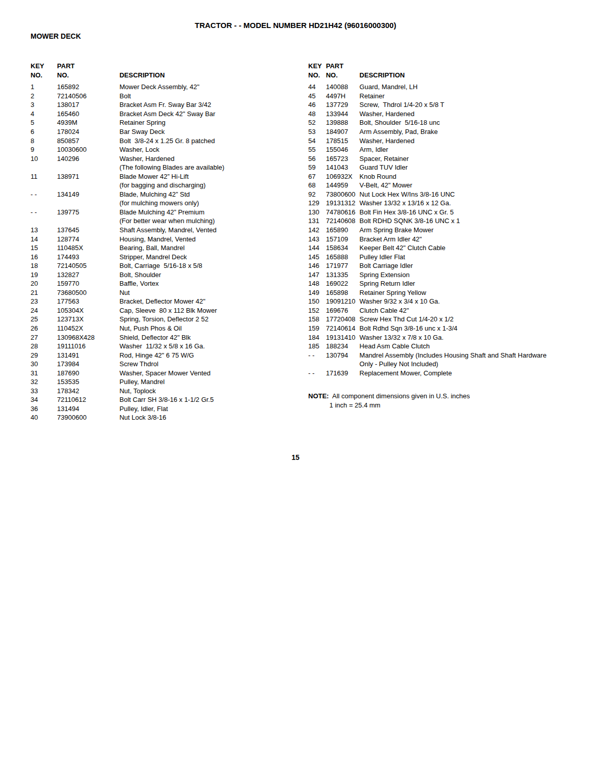TRACTOR - - MODEL NUMBER HD21H42 (96016000300)
MOWER DECK
| KEY NO. | PART NO. | DESCRIPTION |
| --- | --- | --- |
| 1 | 165892 | Mower Deck Assembly, 42" |
| 2 | 72140506 | Bolt |
| 3 | 138017 | Bracket Asm Fr. Sway Bar 3/42 |
| 4 | 165460 | Bracket Asm Deck 42" Sway Bar |
| 5 | 4939M | Retainer Spring |
| 6 | 178024 | Bar Sway Deck |
| 8 | 850857 | Bolt 3/8-24 x 1.25 Gr. 8 patched |
| 9 | 10030600 | Washer, Lock |
| 10 | 140296 | Washer, Hardened |
| | | (The following Blades are available) |
| 11 | 138971 | Blade Mower 42” Hi-Lift |
| | | (for bagging and discharging) |
| - - | 134149 | Blade, Mulching 42” Std |
| | | (for mulching mowers only) |
| - - | 139775 | Blade Mulching 42” Premium |
| | | (For better wear when mulching) |
| 13 | 137645 | Shaft Assembly, Mandrel, Vented |
| 14 | 128774 | Housing, Mandrel, Vented |
| 15 | 110485X | Bearing, Ball, Mandrel |
| 16 | 174493 | Stripper, Mandrel Deck |
| 18 | 72140505 | Bolt, Carriage 5/16-18 x 5/8 |
| 19 | 132827 | Bolt, Shoulder |
| 20 | 159770 | Baffle, Vortex |
| 21 | 73680500 | Nut |
| 23 | 177563 | Bracket, Deflector Mower 42" |
| 24 | 105304X | Cap, Sleeve 80 x 112 Blk Mower |
| 25 | 123713X | Spring, Torsion, Deflector 2 52 |
| 26 | 110452X | Nut, Push Phos & Oil |
| 27 | 130968X428 | Shield, Deflector 42" Blk |
| 28 | 19111016 | Washer 11/32 x 5/8 x 16 Ga. |
| 29 | 131491 | Rod, Hinge 42" 6 75 W/G |
| 30 | 173984 | Screw Thdrol |
| 31 | 187690 | Washer, Spacer Mower Vented |
| 32 | 153535 | Pulley, Mandrel |
| 33 | 178342 | Nut, Toplock |
| 34 | 72110612 | Bolt Carr SH 3/8-16 x 1-1/2 Gr.5 |
| 36 | 131494 | Pulley, Idler, Flat |
| 40 | 73900600 | Nut Lock 3/8-16 |
| KEY NO. | PART NO. | DESCRIPTION |
| --- | --- | --- |
| 44 | 140088 | Guard, Mandrel, LH |
| 45 | 4497H | Retainer |
| 46 | 137729 | Screw, Thdrol 1/4-20 x 5/8 T |
| 48 | 133944 | Washer, Hardened |
| 52 | 139888 | Bolt, Shoulder 5/16-18 unc |
| 53 | 184907 | Arm Assembly, Pad, Brake |
| 54 | 178515 | Washer, Hardened |
| 55 | 155046 | Arm, Idler |
| 56 | 165723 | Spacer, Retainer |
| 59 | 141043 | Guard TUV Idler |
| 67 | 106932X | Knob Round |
| 68 | 144959 | V-Belt, 42" Mower |
| 92 | 73800600 | Nut Lock Hex W/Ins 3/8-16 UNC |
| 129 | 19131312 | Washer 13/32 x 13/16 x 12 Ga. |
| 130 | 74780616 | Bolt Fin Hex 3/8-16 UNC x Gr. 5 |
| 131 | 72140608 | Bolt RDHD SQNK 3/8-16 UNC x 1 |
| 142 | 165890 | Arm Spring Brake Mower |
| 143 | 157109 | Bracket Arm Idler 42" |
| 144 | 158634 | Keeper Belt 42" Clutch Cable |
| 145 | 165888 | Pulley Idler Flat |
| 146 | 171977 | Bolt Carriage Idler |
| 147 | 131335 | Spring Extension |
| 148 | 169022 | Spring Return Idler |
| 149 | 165898 | Retainer Spring Yellow |
| 150 | 19091210 | Washer 9/32 x 3/4 x 10 Ga. |
| 152 | 169676 | Clutch Cable 42" |
| 158 | 17720408 | Screw Hex Thd Cut 1/4-20 x 1/2 |
| 159 | 72140614 | Bolt Rdhd Sqn 3/8-16 unc x 1-3/4 |
| 184 | 19131410 | Washer 13/32 x 7/8 x 10 Ga. |
| 185 | 188234 | Head Asm Cable Clutch |
| - - | 130794 | Mandrel Assembly (Includes Housing Shaft and Shaft Hardware Only - Pulley Not Included) |
| - - | 171639 | Replacement Mower, Complete |
NOTE: All component dimensions given in U.S. inches
1 inch = 25.4 mm
15